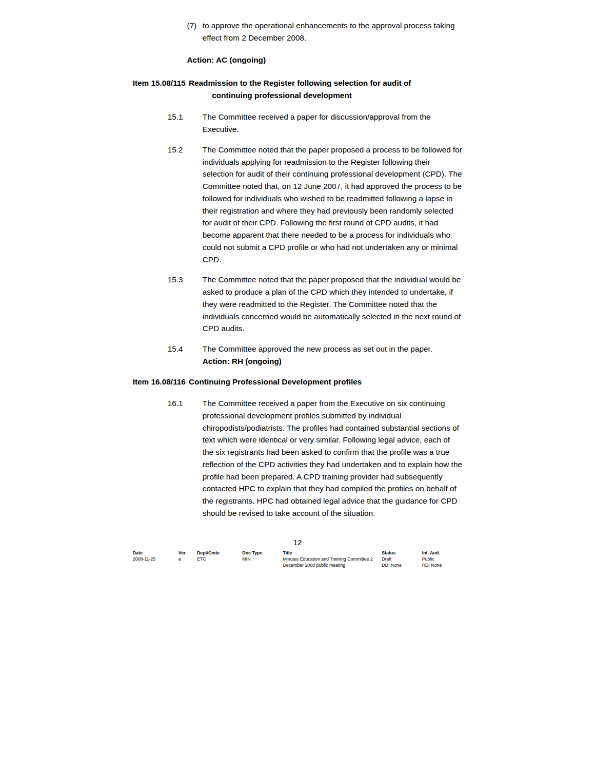(7)
to approve the operational enhancements to the approval process taking effect from 2 December 2008.
Action: AC (ongoing)
Item 15.08/115 Readmission to the Register following selection for audit ofcontinuing professional development
15.1
The Committee received a paper for discussion/approval from the Executive.
15.2
The Committee noted that the paper proposed a process to be followed for individuals applying for readmission to the Register following their selection for audit of their continuing professional development (CPD). The Committee noted that, on 12 June 2007, it had approved the process to be followed for individuals who wished to be readmitted following a lapse in their registration and where they had previously been randomly selected for audit of their CPD. Following the first round of CPD audits, it had become apparent that there needed to be a process for individuals who could not submit a CPD profile or who had not undertaken any or minimal CPD.
15.3
The Committee noted that the paper proposed that the individual would be asked to produce a plan of the CPD which they intended to undertake, if they were readmitted to the Register. The Committee noted that the individuals concerned would be automatically selected in the next round of CPD audits.
15.4
The Committee approved the new process as set out in the paper. Action: RH (ongoing)
Item 16.08/116 Continuing Professional Development profiles
16.1
The Committee received a paper from the Executive on six continuing professional development profiles submitted by individual chiropodists/podiatrists. The profiles had contained substantial sections of text which were identical or very similar. Following legal advice, each of the six registrants had been asked to confirm that the profile was a true reflection of the CPD activities they had undertaken and to explain how the profile had been prepared. A CPD training provider had subsequently contacted HPC to explain that they had compiled the profiles on behalf of the registrants. HPC had obtained legal advice that the guidance for CPD should be revised to take account of the situation.
12
| Date | Ver. | Dept/Cmte | Doc Type | Title | Status | Int. Aud. |
| 2008-11-25 | a | ETC | MIN | Minutes Education and Training Committee 2 December 2008 public meeting | Draft DD: None | Public RD: None |